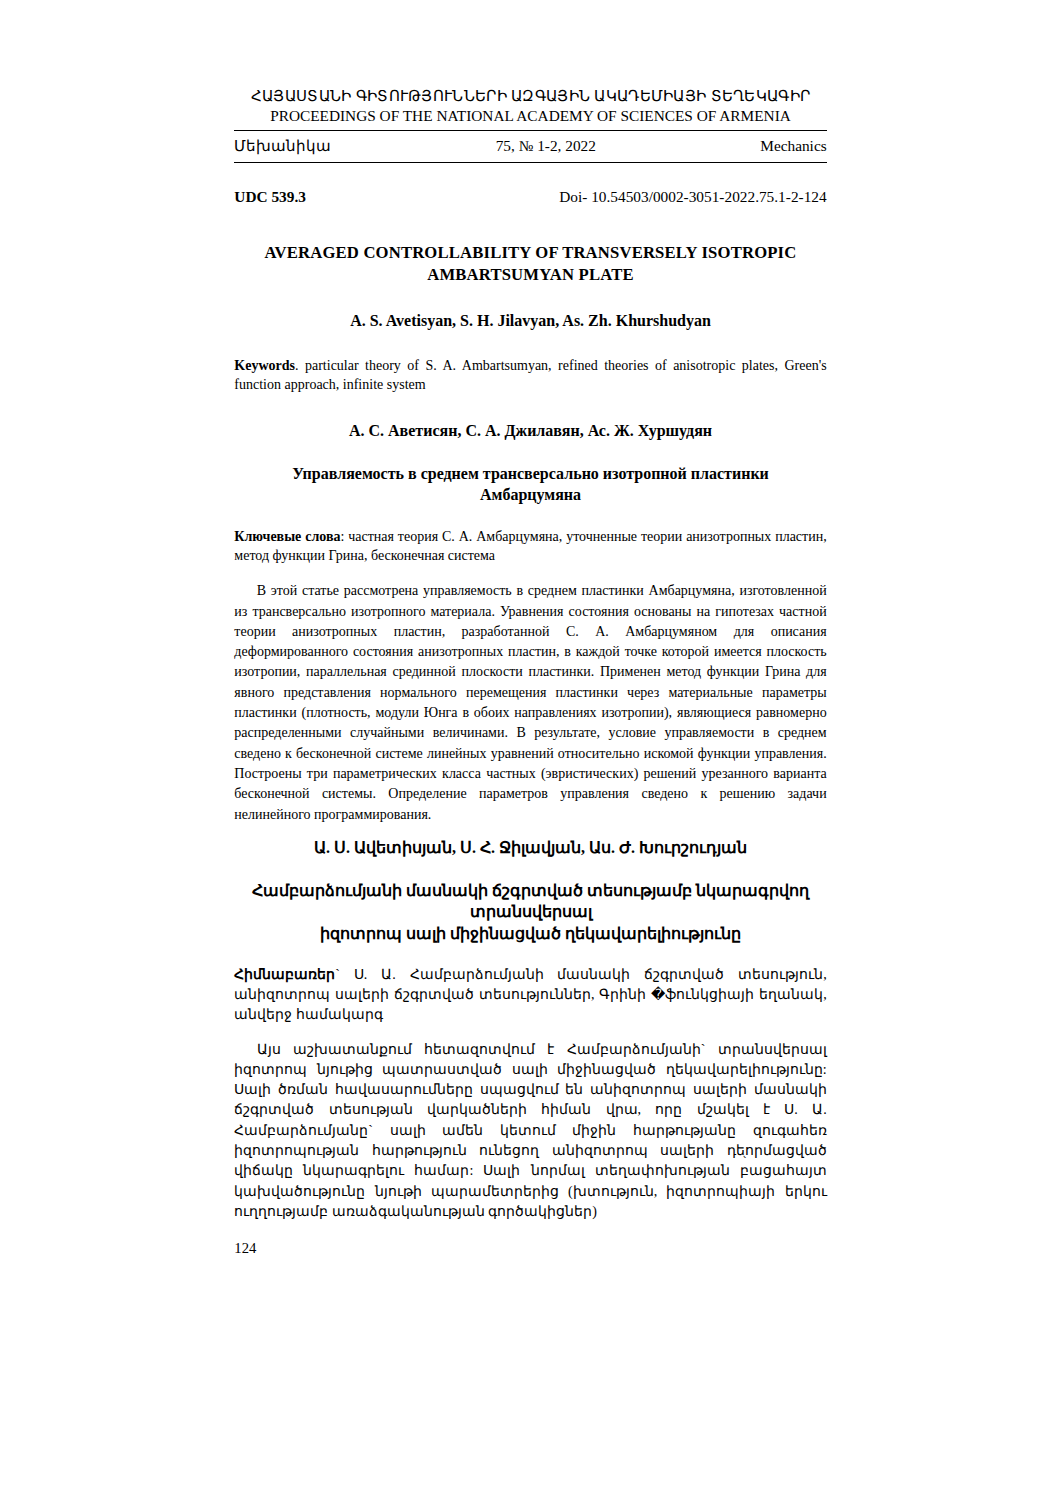ՀԱՅԱՍՏԱՆԻ ԳԻՏՈՒԹՅՈՒՆՆԵՐԻ ԱԶԳԱՅԻՆ ԱԿԱԴԵՄԻԱՅԻ ՏԵՂԵԿԱԳԻՐ
PROCEEDINGS OF THE NATIONAL ACADEMY OF SCIENCES OF ARMENIA
Մեխանիկա
75, № 1-2, 2022
Mechanics
UDC 539.3
Doi- 10.54503/0002-3051-2022.75.1-2-124
Averaged controllability of transversely isotropic
Ambartsumyan plate
A. S. Avetisyan, S. H. Jilavyan, As. Zh. Khurshudyan
Keywords. particular theory of S. A. Ambartsumyan, refined theories of anisotropic plates, Green's function approach, infinite system
А. С. Аветисян, С. А. Джилавян, Ас. Ж. Хуршудян
Управляемость в среднем трансверсально изотропной пластинки
Амбарцумяна
Ключевые слова: частная теория С. А. Амбарцумяна, уточненные теории анизотропных пластин, метод функции Грина, бесконечная система
В этой статье рассмотрена управляемость в среднем пластинки Амбарцумяна, изготовленной из трансверсально изотропного материала. Уравнения состояния основаны на гипотезах частной теории анизотропных пластин, разработанной С. А. Амбарцумяном для описания деформированного состояния анизотропных пластин, в каждой точке которой имеется плоскость изотропии, параллельная срединной плоскости пластинки. Применен метод функции Грина для явного представления нормального перемещения пластинки через материальные параметры пластинки (плотность, модули Юнга в обоих направлениях изотропии), являющиеся равномерно распределенными случайными величинами. В результате, условие управляемости в среднем сведено к бесконечной системе линейных уравнений относительно искомой функции управления. Построены три параметрических класса частных (эвристических) решений урезанного варианта бесконечной системы. Определение параметров управления сведено к решению задачи нелинейного программирования.
Ա. Ս. Ավետիսյան, Ս. Հ. Ջիլավյան, Աս. Ժ. Խուրշուդյան
Համբարձումյանի մասնակի ճշգրտված տեսությամբ նկարագրվող տրանսվերսալ
իզոտրոպ սալի միջինացված ղեկավարելիությունը
Հիմնաբառեր` Ս. Ա. Համբարձումյանի մասնակի ճշգրտված տեսություն, անիզոտրոպ սալերի ճշգրտված տեսություններ, Գրինի �ֆունկցիայի եղանակ, անվերջ համակարգ
Այս աշխատանքում հետազոտվում է Համբարձումյանի` տրանսվերսալ իզոտրոպ նյութից պատրաստված սալի միջինացված ղեկավարելիությունը: Սալի ծռման հավասարումները սպացվում են անիզոտրոպ սալերի մասնակի ճշգրտված տեսության վարկածների հիման վրա, որը մշակել է Ս. Ա. Համբարձումյանը` սալի ամեն կետում միջին հարթությանը զուգահեռ իզոտրոպության հարթություն ունեցող անիզոտրոպ սալերի դե֖որմացված վիճակը նկարագրելու համար: Սալի նորմալ տեղափոխության բացահայտ կախվածությունը նյութի պարամետրերից (խտություն, իզոտրոպիայի երկու ուղղությամբ առաձգականության գործակիցներ)
124